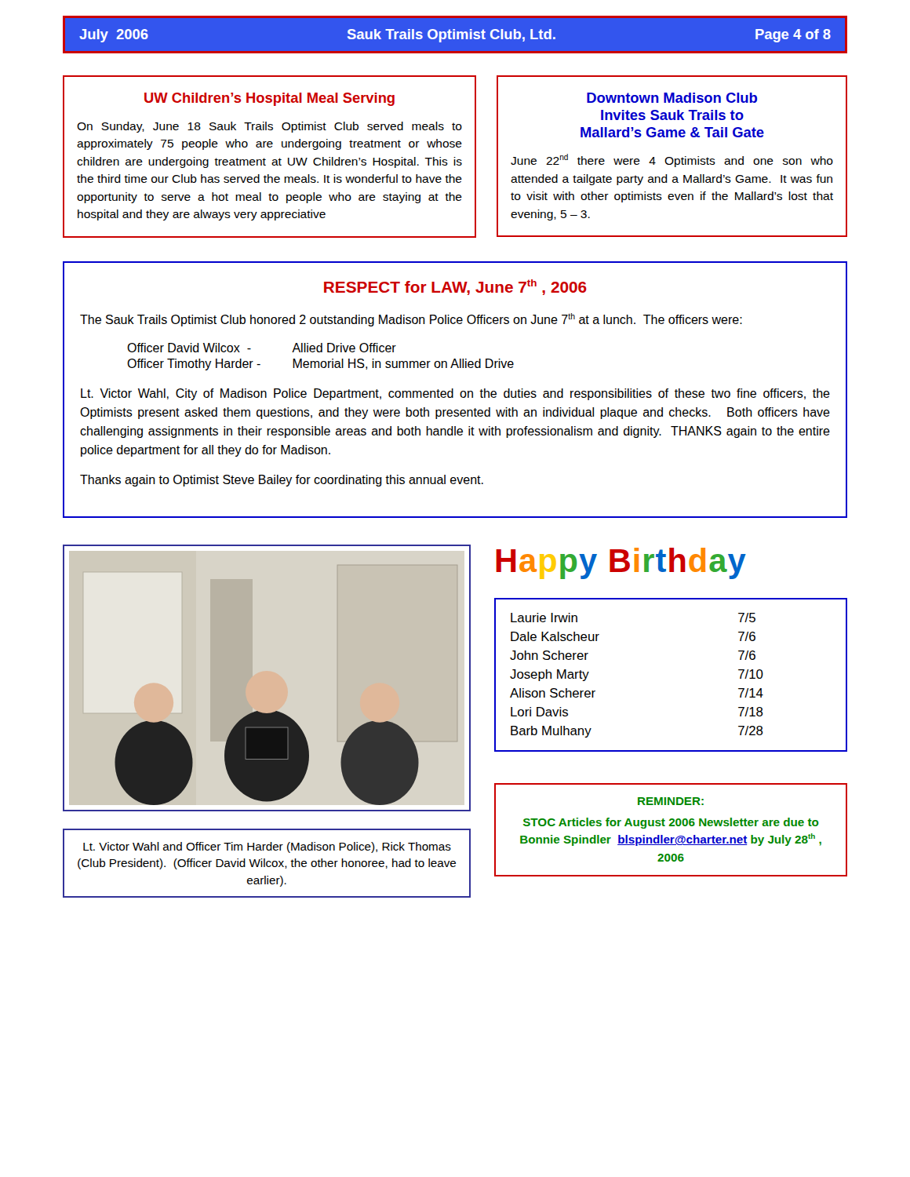July 2006
Sauk Trails Optimist Club, Ltd.
Page 4 of 8
UW Children’s Hospital Meal Serving
On Sunday, June 18 Sauk Trails Optimist Club served meals to approximately 75 people who are undergoing treatment or whose children are undergoing treatment at UW Children’s Hospital. This is the third time our Club has served the meals. It is wonderful to have the opportunity to serve a hot meal to people who are staying at the hospital and they are always very appreciative
Downtown Madison Club
Invites Sauk Trails to
Mallard’s Game & Tail Gate
June 22nd there were 4 Optimists and one son who attended a tailgate party and a Mallard’s Game. It was fun to visit with other optimists even if the Mallard’s lost that evening, 5 – 3.
RESPECT for LAW, June 7th , 2006
The Sauk Trails Optimist Club honored 2 outstanding Madison Police Officers on June 7th at a lunch. The officers were:
| Officer David Wilcox - | Allied Drive Officer |
| Officer Timothy Harder - | Memorial HS, in summer on Allied Drive |
Lt. Victor Wahl, City of Madison Police Department, commented on the duties and responsibilities of these two fine officers, the Optimists present asked them questions, and they were both presented with an individual plaque and checks. Both officers have challenging assignments in their responsible areas and both handle it with professionalism and dignity. THANKS again to the entire police department for all they do for Madison.
Thanks again to Optimist Steve Bailey for coordinating this annual event.
Lt. Victor Wahl and Officer Tim Harder (Madison Police), Rick Thomas (Club President). (Officer David Wilcox, the other honoree, had to leave earlier).
Happy Birthday
| Laurie Irwin | 7/5 |
| Dale Kalscheur | 7/6 |
| John Scherer | 7/6 |
| Joseph Marty | 7/10 |
| Alison Scherer | 7/14 |
| Lori Davis | 7/18 |
| Barb Mulhany | 7/28 |
REMINDER: STOC Articles for August 2006 Newsletter are due to Bonnie Spindler blspindler@charter.net by July 28th , 2006